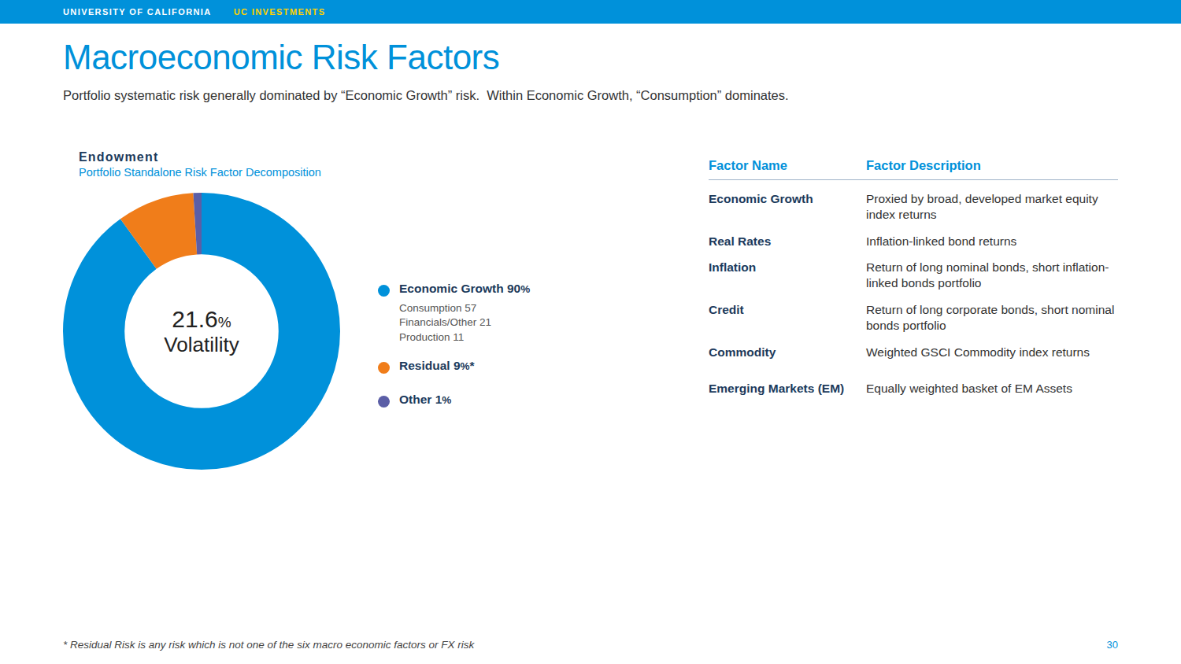UNIVERSITY OF CALIFORNIA UC INVESTMENTS
Macroeconomic Risk Factors
Portfolio systematic risk generally dominated by “Economic Growth” risk. Within Economic Growth, “Consumption” dominates.
Endowment
Portfolio Standalone Risk Factor Decomposition
21.6%
Volatility
Economic Growth 90%
Consumption 57
Financials/Other 21
Production 11
Residual 9%*
Other 1%
| Factor Name | Factor Description |
| --- | --- |
| Economic Growth | Proxied by broad, developed market equity index returns |
| Real Rates | Inflation-linked bond returns |
| Inflation | Return of long nominal bonds, short inflation-linked bonds portfolio |
| Credit | Return of long corporate bonds, short nominal bonds portfolio |
| Commodity | Weighted GSCI Commodity index returns |
| Emerging Markets (EM) | Equally weighted basket of EM Assets |
* Residual Risk is any risk which is not one of the six macro economic factors or FX risk
30